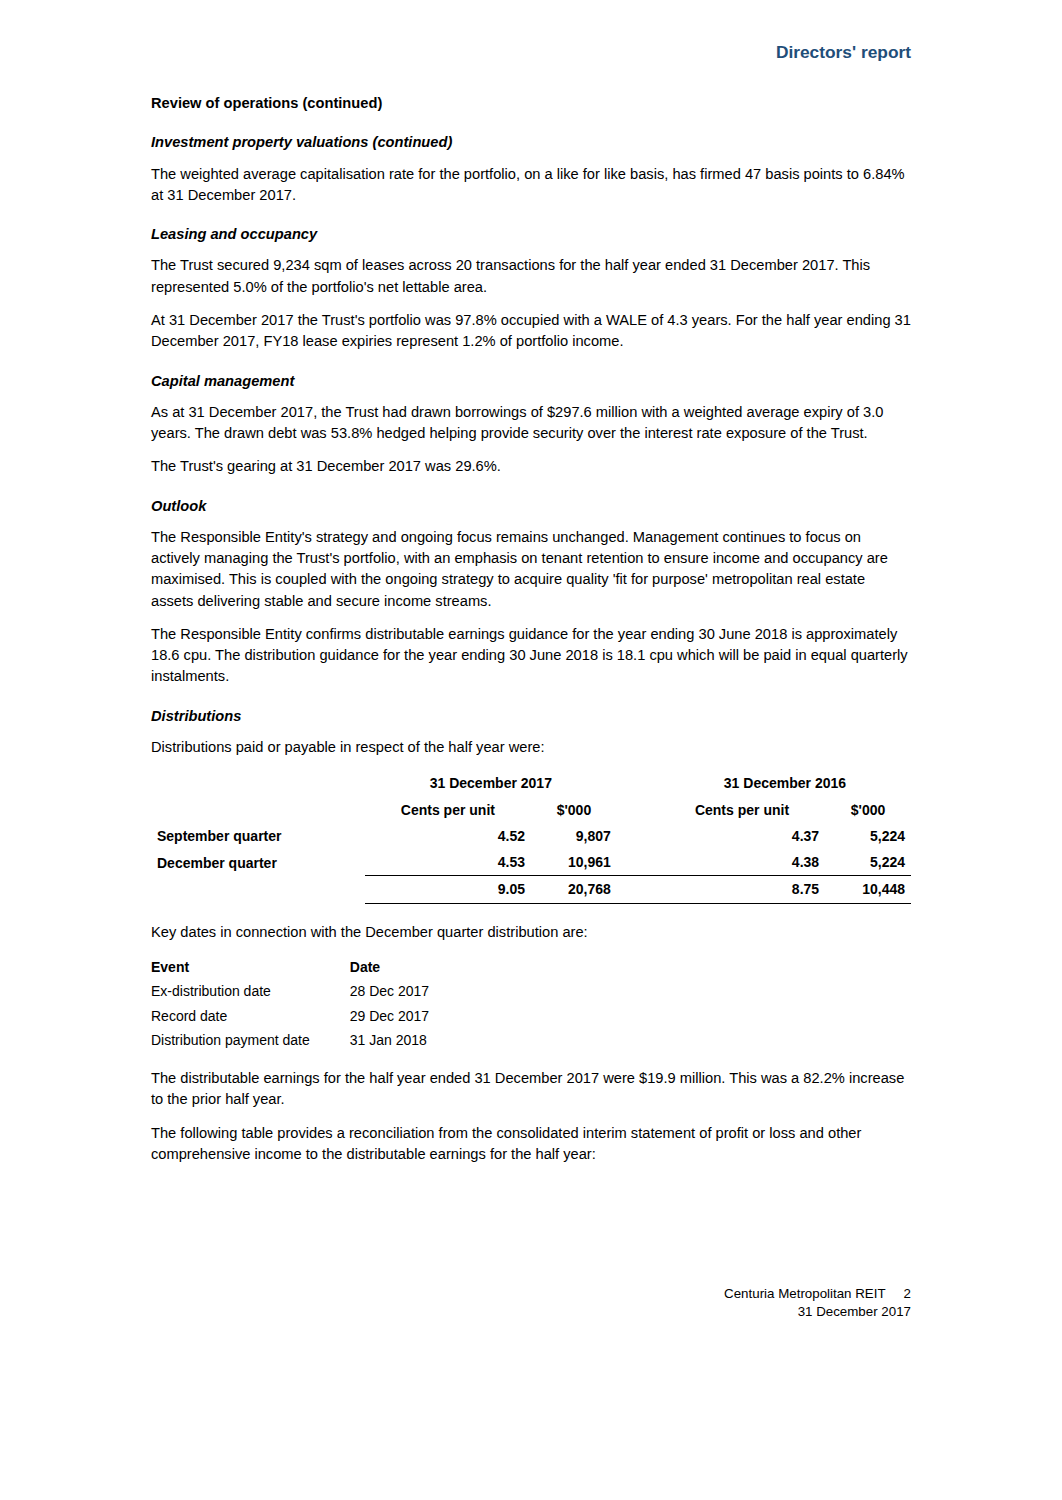Directors' report
Review of operations (continued)
Investment property valuations (continued)
The weighted average capitalisation rate for the portfolio, on a like for like basis, has firmed 47 basis points to 6.84% at 31 December 2017.
Leasing and occupancy
The Trust secured 9,234 sqm of leases across 20 transactions for the half year ended 31 December 2017. This represented 5.0% of the portfolio's net lettable area.
At 31 December 2017 the Trust's portfolio was 97.8% occupied with a WALE of 4.3 years. For the half year ending 31 December 2017, FY18 lease expiries represent 1.2% of portfolio income.
Capital management
As at 31 December 2017, the Trust had drawn borrowings of $297.6 million with a weighted average expiry of 3.0 years. The drawn debt was 53.8% hedged helping provide security over the interest rate exposure of the Trust.
The Trust's gearing at 31 December 2017 was 29.6%.
Outlook
The Responsible Entity's strategy and ongoing focus remains unchanged. Management continues to focus on actively managing the Trust's portfolio, with an emphasis on tenant retention to ensure income and occupancy are maximised. This is coupled with the ongoing strategy to acquire quality 'fit for purpose' metropolitan real estate assets delivering stable and secure income streams.
The Responsible Entity confirms distributable earnings guidance for the year ending 30 June 2018 is approximately 18.6 cpu. The distribution guidance for the year ending 30 June 2018 is 18.1 cpu which will be paid in equal quarterly instalments.
Distributions
Distributions paid or payable in respect of the half year were:
| | 31 December 2017 | | 31 December 2016 |
| --- | --- | --- | --- |
| | Cents per unit | $'000 | | Cents per unit | $'000 |
| September quarter | 4.52 | 9,807 | | 4.37 | 5,224 |
| December quarter | 4.53 | 10,961 | | 4.38 | 5,224 |
| | 9.05 | 20,768 | | 8.75 | 10,448 |
Key dates in connection with the December quarter distribution are:
| Event | Date |
| --- | --- |
| Ex-distribution date | 28 Dec 2017 |
| Record date | 29 Dec 2017 |
| Distribution payment date | 31 Jan 2018 |
The distributable earnings for the half year ended 31 December 2017 were $19.9 million. This was a 82.2% increase to the prior half year.
The following table provides a reconciliation from the consolidated interim statement of profit or loss and other comprehensive income to the distributable earnings for the half year:
Centuria Metropolitan REIT2
31 December 2017